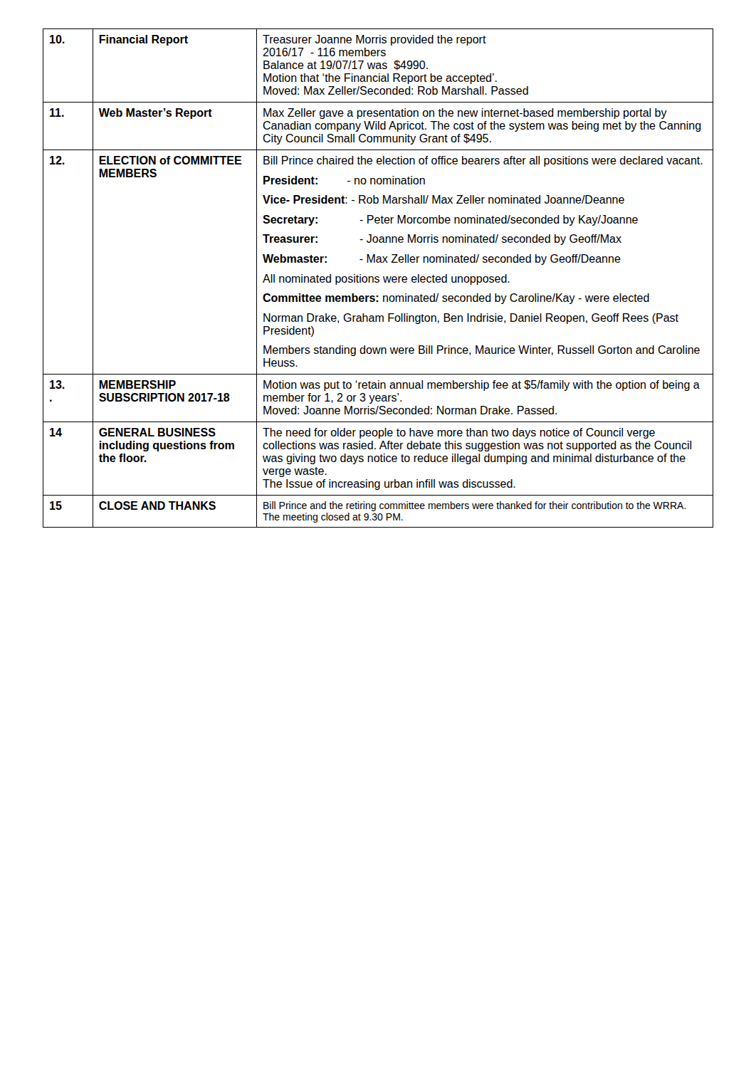| 10. | Financial Report | Treasurer Joanne Morris provided the report 2016/17 - 116 members Balance at 19/07/17 was $4990. Motion that ‘the Financial Report be accepted’. Moved: Max Zeller/Seconded: Rob Marshall. Passed |
| 11. | Web Master’s Report | Max Zeller gave a presentation on the new internet-based membership portal by Canadian company Wild Apricot. The cost of the system was being met by the Canning City Council Small Community Grant of $495. |
| 12. | ELECTION of COMMITTEE MEMBERS | Bill Prince chaired the election of office bearers after all positions were declared vacant. President: - no nomination Vice- President : - Rob Marshall/ Max Zeller nominated Joanne/Deanne Secretary: - Peter Morcombe nominated/seconded by Kay/Joanne Treasurer: - Joanne Morris nominated/ seconded by Geoff/Max Webmaster: - Max Zeller nominated/ seconded by Geoff/Deanne All nominated positions were elected unopposed. Committee members: nominated/ seconded by Caroline/Kay - were elected Norman Drake, Graham Follington, Ben Indrisie, Daniel Reopen, Geoff Rees (Past President) Members standing down were Bill Prince, Maurice Winter, Russell Gorton and Caroline Heuss. |
| 13. . | MEMBERSHIP SUBSCRIPTION 2017-18 | Motion was put to ‘retain annual membership fee at $5/family with the option of being a member for 1, 2 or 3 years’. Moved: Joanne Morris/Seconded: Norman Drake. Passed. |
| 14 | GENERAL BUSINESS including questions from the floor. | The need for older people to have more than two days notice of Council verge collections was rasied. After debate this suggestion was not supported as the Council was giving two days notice to reduce illegal dumping and minimal disturbance of the verge waste. The Issue of increasing urban infill was discussed. |
| 15 | CLOSE AND THANKS | Bill Prince and the retiring committee members were thanked for their contribution to the WRRA. The meeting closed at 9.30 PM. |